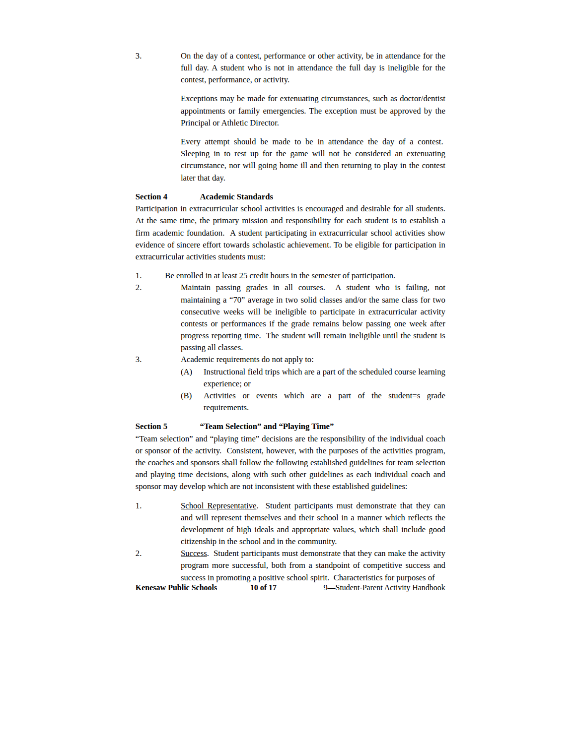| 3. | On the day of a contest, performance or other activity, be in attendance for the full day. A student who is not in attendance the full day is ineligible for the contest, performance, or activity. Exceptions may be made for extenuating circumstances, such as doctor/dentist appointments or family emergencies. The exception must be approved by the Principal or Athletic Director. Every attempt should be made to be in attendance the day of a contest. Sleeping in to rest up for the game will not be considered an extenuating circumstance, nor will going home ill and then returning to play in the contest later that day. |
Section 4 Academic Standards
Participation in extracurricular school activities is encouraged and desirable for all students. At the same time, the primary mission and responsibility for each student is to establish a firm academic foundation. A student participating in extracurricular school activities show evidence of sincere effort towards scholastic achievement. To be eligible for participation in extracurricular activities students must:
| 1. | Be enrolled in at least 25 credit hours in the semester of participation. |
| 2. | Maintain passing grades in all courses. A student who is failing, not maintaining a “70” average in two solid classes and/or the same class for two consecutive weeks will be ineligible to participate in extracurricular activity contests or performances if the grade remains below passing one week after progress reporting time. The student will remain ineligible until the student is passing all classes. |
| 3. | Academic requirements do not apply to: / (A) / Instructional field trips which are a part of the scheduled course learning experience; or / / (B) / Activities or events which are a part of the student = s grade requirements. / |
Section 5“Team Selection” and “Playing Time”
“Team selection” and “playing time” decisions are the responsibility of the individual coach or sponsor of the activity. Consistent, however, with the purposes of the activities program, the coaches and sponsors shall follow the following established guidelines for team selection and playing time decisions, along with such other guidelines as each individual coach and sponsor may develop which are not inconsistent with these established guidelines:
| 1. | School Representative . Student participants must demonstrate that they can and will represent themselves and their school in a manner which reflects the development of high ideals and appropriate values, which shall include good citizenship in the school and in the community. |
| 2. | Success . Student participants must demonstrate that they can make the activity program more successful, both from a standpoint of competitive success and success in promoting a positive school spirit. Characteristics for purposes of |
| Kenesaw Public Schools | 10 of 17 | 9—Student-Parent Activity Handbook |